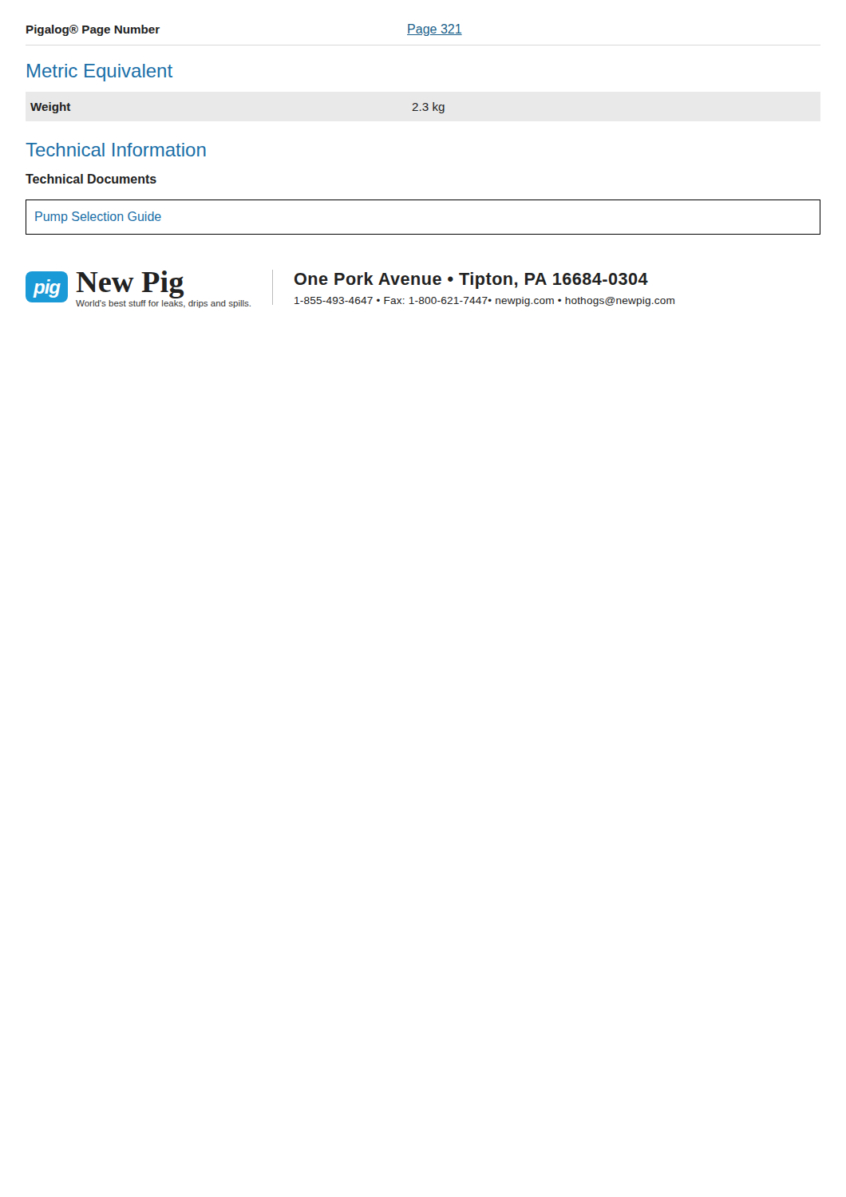Pigalog® Page Number
Page 321
Metric Equivalent
| Weight | 2.3 kg |
Technical Information
Technical Documents
Pump Selection Guide
pig
New Pig
World's best stuff for leaks, drips and spills.
One Pork Avenue • Tipton, PA 16684-0304
1-855-493-4647 • Fax: 1-800-621-7447• newpig.com • hothogs@newpig.com